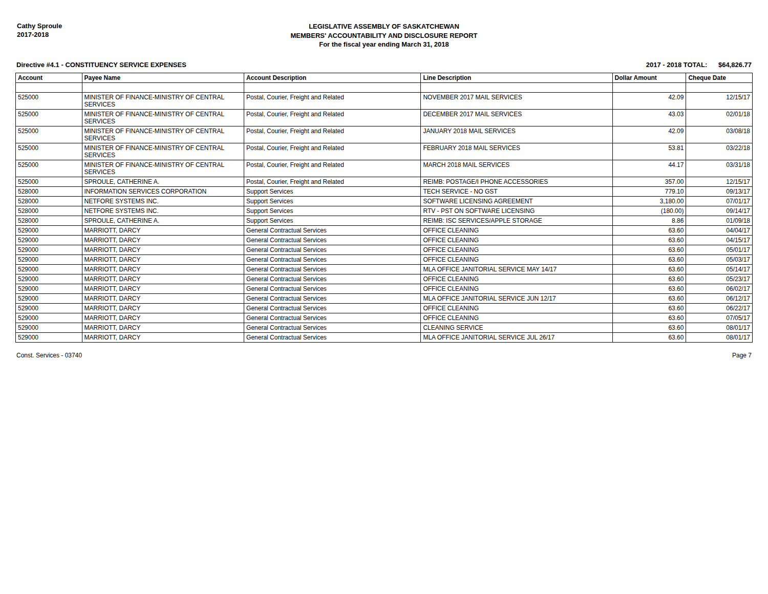| Cathy Sproule 2017-2018 | LEGISLATIVE ASSEMBLY OF SASKATCHEWAN MEMBERS' ACCOUNTABILITY AND DISCLOSURE REPORT For the fiscal year ending March 31, 2018 | |
| Directive #4.1 - CONSTITUENCY SERVICE EXPENSES | 2017 - 2018 TOTAL: $64,826.77 |
| Account | Payee Name | Account Description | Line Description | Dollar Amount | Cheque Date |
| --- | --- | --- | --- | --- | --- |
| 525000 | MINISTER OF FINANCE-MINISTRY OF CENTRAL SERVICES | Postal, Courier, Freight and Related | NOVEMBER 2017 MAIL SERVICES | 42.09 | 12/15/17 |
| 525000 | MINISTER OF FINANCE-MINISTRY OF CENTRAL SERVICES | Postal, Courier, Freight and Related | DECEMBER 2017 MAIL SERVICES | 43.03 | 02/01/18 |
| 525000 | MINISTER OF FINANCE-MINISTRY OF CENTRAL SERVICES | Postal, Courier, Freight and Related | JANUARY 2018 MAIL SERVICES | 42.09 | 03/08/18 |
| 525000 | MINISTER OF FINANCE-MINISTRY OF CENTRAL SERVICES | Postal, Courier, Freight and Related | FEBRUARY 2018 MAIL SERVICES | 53.81 | 03/22/18 |
| 525000 | MINISTER OF FINANCE-MINISTRY OF CENTRAL SERVICES | Postal, Courier, Freight and Related | MARCH 2018 MAIL SERVICES | 44.17 | 03/31/18 |
| 525000 | SPROULE, CATHERINE A. | Postal, Courier, Freight and Related | REIMB: POSTAGE/I PHONE ACCESSORIES | 357.00 | 12/15/17 |
| 528000 | INFORMATION SERVICES CORPORATION | Support Services | TECH SERVICE - NO GST | 779.10 | 09/13/17 |
| 528000 | NETFORE SYSTEMS INC. | Support Services | SOFTWARE LICENSING AGREEMENT | 3,180.00 | 07/01/17 |
| 528000 | NETFORE SYSTEMS INC. | Support Services | RTV - PST ON SOFTWARE LICENSING | (180.00) | 09/14/17 |
| 528000 | SPROULE, CATHERINE A. | Support Services | REIMB: ISC SERVICES/APPLE STORAGE | 8.86 | 01/09/18 |
| 529000 | MARRIOTT, DARCY | General Contractual Services | OFFICE CLEANING | 63.60 | 04/04/17 |
| 529000 | MARRIOTT, DARCY | General Contractual Services | OFFICE CLEANING | 63.60 | 04/15/17 |
| 529000 | MARRIOTT, DARCY | General Contractual Services | OFFICE CLEANING | 63.60 | 05/01/17 |
| 529000 | MARRIOTT, DARCY | General Contractual Services | OFFICE CLEANING | 63.60 | 05/03/17 |
| 529000 | MARRIOTT, DARCY | General Contractual Services | MLA OFFICE JANITORIAL SERVICE MAY 14/17 | 63.60 | 05/14/17 |
| 529000 | MARRIOTT, DARCY | General Contractual Services | OFFICE CLEANING | 63.60 | 05/23/17 |
| 529000 | MARRIOTT, DARCY | General Contractual Services | OFFICE CLEANING | 63.60 | 06/02/17 |
| 529000 | MARRIOTT, DARCY | General Contractual Services | MLA OFFICE JANITORIAL SERVICE JUN 12/17 | 63.60 | 06/12/17 |
| 529000 | MARRIOTT, DARCY | General Contractual Services | OFFICE CLEANING | 63.60 | 06/22/17 |
| 529000 | MARRIOTT, DARCY | General Contractual Services | OFFICE CLEANING | 63.60 | 07/05/17 |
| 529000 | MARRIOTT, DARCY | General Contractual Services | CLEANING SERVICE | 63.60 | 08/01/17 |
| 529000 | MARRIOTT, DARCY | General Contractual Services | MLA OFFICE JANITORIAL SERVICE JUL 26/17 | 63.60 | 08/01/17 |
| Const. Services - 03740 | Page 7 |